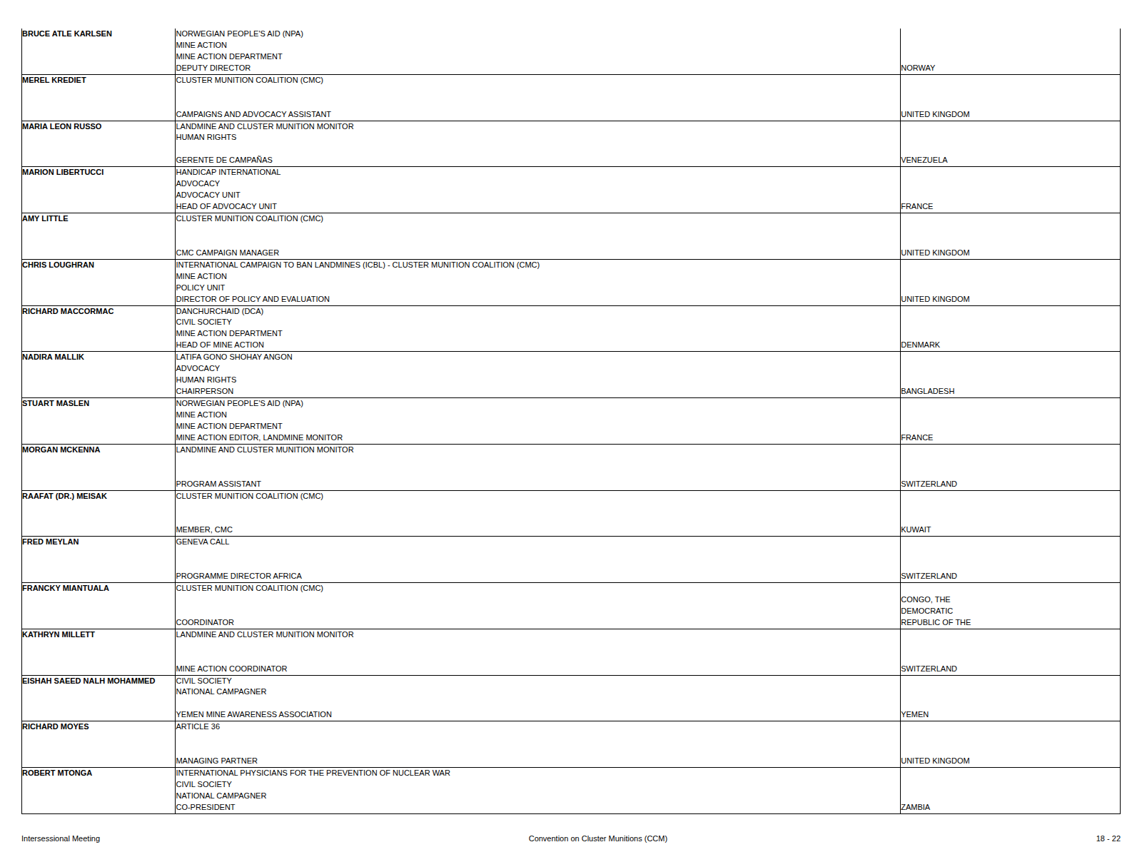| BRUCE ATLE KARLSEN | NORWEGIAN PEOPLE'S AID (NPA) MINE ACTION MINE ACTION DEPARTMENT DEPUTY DIRECTOR | NORWAY |
| MEREL KREDIET | CLUSTER MUNITION COALITION (CMC) CAMPAIGNS AND ADVOCACY ASSISTANT | UNITED KINGDOM |
| MARIA LEON RUSSO | LANDMINE AND CLUSTER MUNITION MONITOR HUMAN RIGHTS GERENTE DE CAMPAÑAS | VENEZUELA |
| MARION LIBERTUCCI | HANDICAP INTERNATIONAL ADVOCACY ADVOCACY UNIT HEAD OF ADVOCACY UNIT | FRANCE |
| AMY LITTLE | CLUSTER MUNITION COALITION (CMC) CMC CAMPAIGN MANAGER | UNITED KINGDOM |
| CHRIS LOUGHRAN | INTERNATIONAL CAMPAIGN TO BAN LANDMINES (ICBL) - CLUSTER MUNITION COALITION (CMC) MINE ACTION POLICY UNIT DIRECTOR OF POLICY AND EVALUATION | UNITED KINGDOM |
| RICHARD MACCORMAC | DANCHURCHAID (DCA) CIVIL SOCIETY MINE ACTION DEPARTMENT HEAD OF MINE ACTION | DENMARK |
| NADIRA MALLIK | LATIFA GONO SHOHAY ANGON ADVOCACY HUMAN RIGHTS CHAIRPERSON | BANGLADESH |
| STUART MASLEN | NORWEGIAN PEOPLE'S AID (NPA) MINE ACTION MINE ACTION DEPARTMENT MINE ACTION EDITOR, LANDMINE MONITOR | FRANCE |
| MORGAN MCKENNA | LANDMINE AND CLUSTER MUNITION MONITOR PROGRAM ASSISTANT | SWITZERLAND |
| RAAFAT (DR.) MEISAK | CLUSTER MUNITION COALITION (CMC) MEMBER, CMC | KUWAIT |
| FRED MEYLAN | GENEVA CALL PROGRAMME DIRECTOR AFRICA | SWITZERLAND |
| FRANCKY MIANTUALA | CLUSTER MUNITION COALITION (CMC) COORDINATOR | CONGO, THE DEMOCRATIC REPUBLIC OF THE |
| KATHRYN MILLETT | LANDMINE AND CLUSTER MUNITION MONITOR MINE ACTION COORDINATOR | SWITZERLAND |
| EISHAH SAEED NALH MOHAMMED | CIVIL SOCIETY NATIONAL CAMPAGNER YEMEN MINE AWARENESS ASSOCIATION | YEMEN |
| RICHARD MOYES | ARTICLE 36 MANAGING PARTNER | UNITED KINGDOM |
| ROBERT MTONGA | INTERNATIONAL PHYSICIANS FOR THE PREVENTION OF NUCLEAR WAR CIVIL SOCIETY NATIONAL CAMPAGNER CO-PRESIDENT | ZAMBIA |
Intersessional Meeting
Convention on Cluster Munitions (CCM)
18 - 22